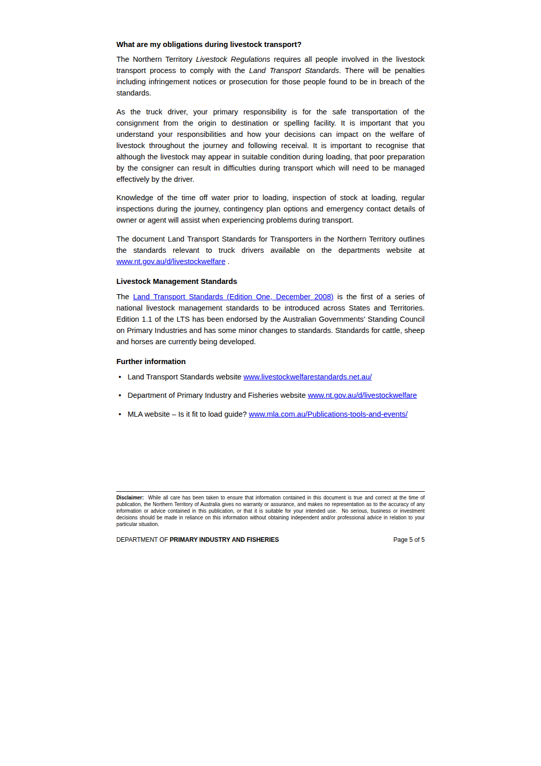What are my obligations during livestock transport?
The Northern Territory Livestock Regulations requires all people involved in the livestock transport process to comply with the Land Transport Standards. There will be penalties including infringement notices or prosecution for those people found to be in breach of the standards.
As the truck driver, your primary responsibility is for the safe transportation of the consignment from the origin to destination or spelling facility. It is important that you understand your responsibilities and how your decisions can impact on the welfare of livestock throughout the journey and following receival. It is important to recognise that although the livestock may appear in suitable condition during loading, that poor preparation by the consigner can result in difficulties during transport which will need to be managed effectively by the driver.
Knowledge of the time off water prior to loading, inspection of stock at loading, regular inspections during the journey, contingency plan options and emergency contact details of owner or agent will assist when experiencing problems during transport.
The document Land Transport Standards for Transporters in the Northern Territory outlines the standards relevant to truck drivers available on the departments website at www.nt.gov.au/d/livestockwelfare .
Livestock Management Standards
The Land Transport Standards (Edition One, December 2008) is the first of a series of national livestock management standards to be introduced across States and Territories. Edition 1.1 of the LTS has been endorsed by the Australian Governments' Standing Council on Primary Industries and has some minor changes to standards. Standards for cattle, sheep and horses are currently being developed.
Further information
Land Transport Standards website www.livestockwelfarestandards.net.au/
Department of Primary Industry and Fisheries website www.nt.gov.au/d/livestockwelfare
MLA website – Is it fit to load guide? www.mla.com.au/Publications-tools-and-events/
Disclaimer: While all care has been taken to ensure that information contained in this document is true and correct at the time of publication, the Northern Territory of Australia gives no warranty or assurance, and makes no representation as to the accuracy of any information or advice contained in this publication, or that it is suitable for your intended use. No serious, business or investment decisions should be made in reliance on this information without obtaining independent and/or professional advice in relation to your particular situation.
DEPARTMENT OF PRIMARY INDUSTRY AND FISHERIES Page 5 of 5